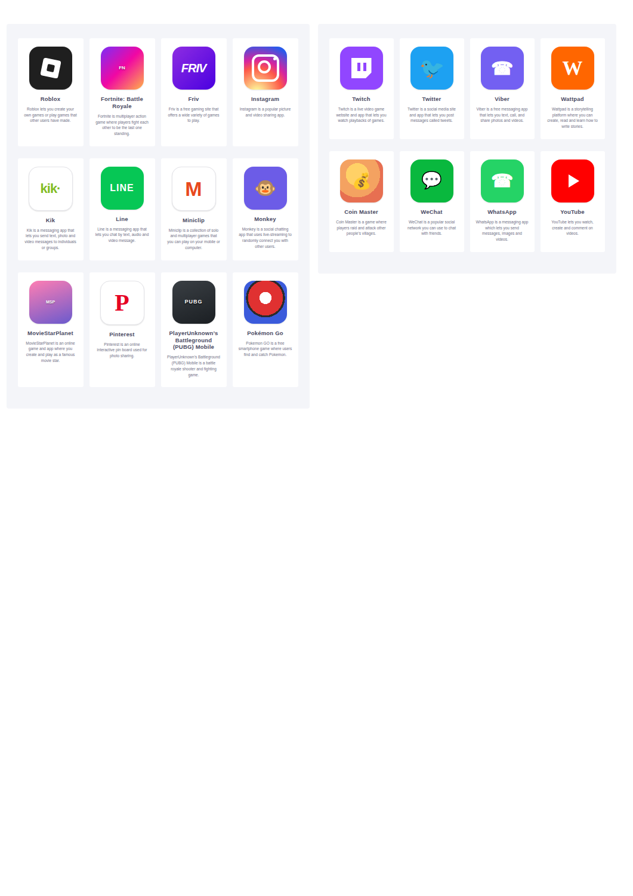Roblox
Roblox lets you create your own games or play games that other users have made.
FN
Fortnite: Battle Royale
Fortnite is multiplayer action game where players fight each other to be the last one standing.
FRIV
Friv
Friv is a free gaming site that offers a wide variety of games to play.
Instagram
Instagram is a popular picture and video sharing app.
kik·
Kik
Kik is a messaging app that lets you send text, photo and video messages to individuals or groups.
LINE
Line
Line is a messaging app that lets you chat by text, audio and video message.
M
Miniclip
Miniclip is a collection of solo and multiplayer games that you can play on your mobile or computer.
🐵
Monkey
Monkey is a social chatting app that uses live-streaming to randomly connect you with other users.
MSP
MovieStarPlanet
MovieStarPlanet is an online game and app where you create and play as a famous movie star.
P
Pinterest
Pinterest is an online interactive pin board used for photo sharing.
PUBG
PlayerUnknown’s Battleground (PUBG) Mobile
PlayerUnknown’s Battleground (PUBG) Mobile is a battle royale shooter and fighting game.
Pokémon Go
Pokemon GO is a free smartphone game where users find and catch Pokemon.
Twitch
Twitch is a live video game website and app that lets you watch playbacks of games.
🐦
Twitter
Twitter is a social media site and app that lets you post messages called tweets.
☎
Viber
Viber is a free messaging app that lets you text, call, and share photos and videos.
W
Wattpad
Wattpad is a storytelling platform where you can create, read and learn how to write stories.
💰
Coin Master
Coin Master is a game where players raid and attack other people’s villages.
💬
WeChat
WeChat is a popular social network you can use to chat with friends.
☎
WhatsApp
WhatsApp is a messaging app which lets you send messages, images and videos.
YouTube
YouTube lets you watch, create and comment on videos.